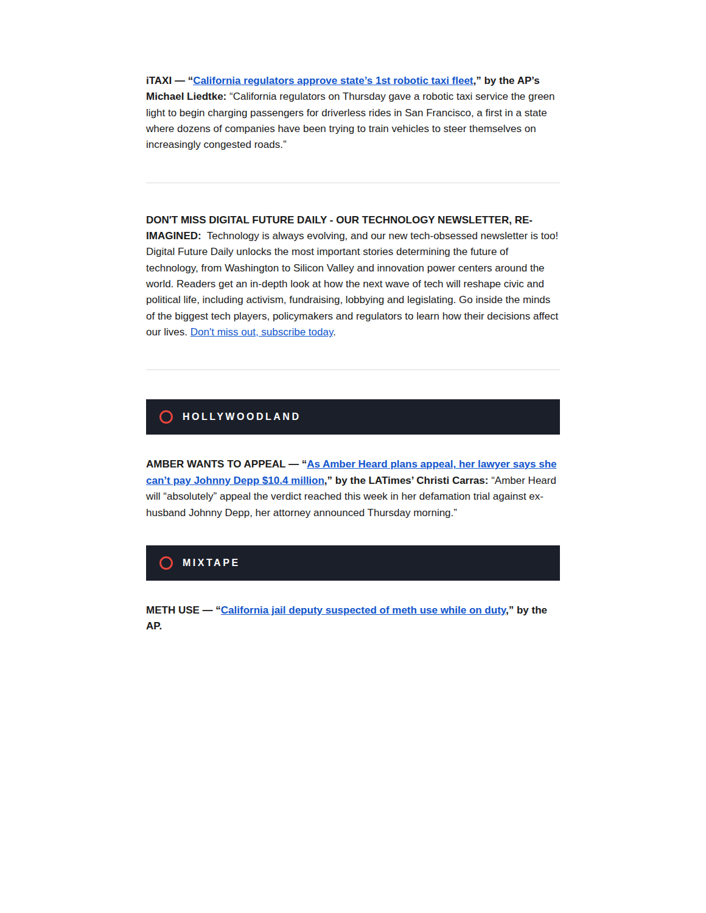iTAXI — “California regulators approve state’s 1st robotic taxi fleet,” by the AP’s Michael Liedtke: “California regulators on Thursday gave a robotic taxi service the green light to begin charging passengers for driverless rides in San Francisco, a first in a state where dozens of companies have been trying to train vehicles to steer themselves on increasingly congested roads.”
DON'T MISS DIGITAL FUTURE DAILY - OUR TECHNOLOGY NEWSLETTER, RE-IMAGINED: Technology is always evolving, and our new tech-obsessed newsletter is too! Digital Future Daily unlocks the most important stories determining the future of technology, from Washington to Silicon Valley and innovation power centers around the world. Readers get an in-depth look at how the next wave of tech will reshape civic and political life, including activism, fundraising, lobbying and legislating. Go inside the minds of the biggest tech players, policymakers and regulators to learn how their decisions affect our lives. Don't miss out, subscribe today.
Hollywoodland
AMBER WANTS TO APPEAL — “As Amber Heard plans appeal, her lawyer says she can’t pay Johnny Depp $10.4 million,” by the LATimes’ Christi Carras: “Amber Heard will “absolutely” appeal the verdict reached this week in her defamation trial against ex-husband Johnny Depp, her attorney announced Thursday morning.”
Mixtape
METH USE — “California jail deputy suspected of meth use while on duty,” by the AP.